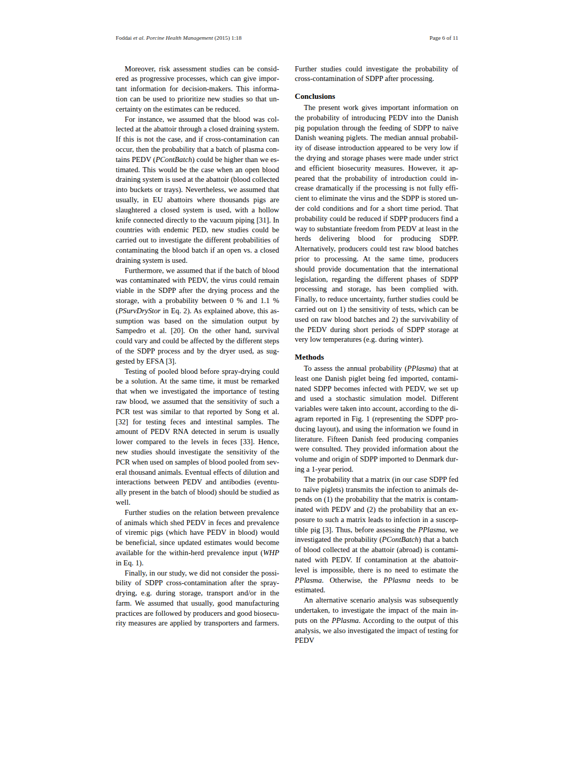Foddai et al. Porcine Health Management (2015) 1:18 Page 6 of 11
Moreover, risk assessment studies can be considered as progressive processes, which can give important information for decision-makers. This information can be used to prioritize new studies so that uncertainty on the estimates can be reduced.
For instance, we assumed that the blood was collected at the abattoir through a closed draining system. If this is not the case, and if cross-contamination can occur, then the probability that a batch of plasma contains PEDV (PContBatch) could be higher than we estimated. This would be the case when an open blood draining system is used at the abattoir (blood collected into buckets or trays). Nevertheless, we assumed that usually, in EU abattoirs where thousands pigs are slaughtered a closed system is used, with a hollow knife connected directly to the vacuum piping [31]. In countries with endemic PED, new studies could be carried out to investigate the different probabilities of contaminating the blood batch if an open vs. a closed draining system is used.
Furthermore, we assumed that if the batch of blood was contaminated with PEDV, the virus could remain viable in the SDPP after the drying process and the storage, with a probability between 0 % and 1.1 % (PSurvDryStor in Eq. 2). As explained above, this assumption was based on the simulation output by Sampedro et al. [20]. On the other hand, survival could vary and could be affected by the different steps of the SDPP process and by the dryer used, as suggested by EFSA [3].
Testing of pooled blood before spray-drying could be a solution. At the same time, it must be remarked that when we investigated the importance of testing raw blood, we assumed that the sensitivity of such a PCR test was similar to that reported by Song et al. [32] for testing feces and intestinal samples. The amount of PEDV RNA detected in serum is usually lower compared to the levels in feces [33]. Hence, new studies should investigate the sensitivity of the PCR when used on samples of blood pooled from several thousand animals. Eventual effects of dilution and interactions between PEDV and antibodies (eventually present in the batch of blood) should be studied as well.
Further studies on the relation between prevalence of animals which shed PEDV in feces and prevalence of viremic pigs (which have PEDV in blood) would be beneficial, since updated estimates would become available for the within-herd prevalence input (WHP in Eq. 1).
Finally, in our study, we did not consider the possibility of SDPP cross-contamination after the spray-drying, e.g. during storage, transport and/or in the farm. We assumed that usually, good manufacturing practices are followed by producers and good biosecurity measures are applied by transporters and farmers. Further studies could investigate the probability of cross-contamination of SDPP after processing.
Conclusions
The present work gives important information on the probability of introducing PEDV into the Danish pig population through the feeding of SDPP to naïve Danish weaning piglets. The median annual probability of disease introduction appeared to be very low if the drying and storage phases were made under strict and efficient biosecurity measures. However, it appeared that the probability of introduction could increase dramatically if the processing is not fully efficient to eliminate the virus and the SDPP is stored under cold conditions and for a short time period. That probability could be reduced if SDPP producers find a way to substantiate freedom from PEDV at least in the herds delivering blood for producing SDPP. Alternatively, producers could test raw blood batches prior to processing. At the same time, producers should provide documentation that the international legislation, regarding the different phases of SDPP processing and storage, has been complied with. Finally, to reduce uncertainty, further studies could be carried out on 1) the sensitivity of tests, which can be used on raw blood batches and 2) the survivability of the PEDV during short periods of SDPP storage at very low temperatures (e.g. during winter).
Methods
To assess the annual probability (PPlasma) that at least one Danish piglet being fed imported, contaminated SDPP becomes infected with PEDV, we set up and used a stochastic simulation model. Different variables were taken into account, according to the diagram reported in Fig. 1 (representing the SDPP producing layout), and using the information we found in literature. Fifteen Danish feed producing companies were consulted. They provided information about the volume and origin of SDPP imported to Denmark during a 1-year period.
The probability that a matrix (in our case SDPP fed to naïve piglets) transmits the infection to animals depends on (1) the probability that the matrix is contaminated with PEDV and (2) the probability that an exposure to such a matrix leads to infection in a susceptible pig [3]. Thus, before assessing the PPlasma, we investigated the probability (PContBatch) that a batch of blood collected at the abattoir (abroad) is contaminated with PEDV. If contamination at the abattoir-level is impossible, there is no need to estimate the PPlasma. Otherwise, the PPlasma needs to be estimated.
An alternative scenario analysis was subsequently undertaken, to investigate the impact of the main inputs on the PPlasma. According to the output of this analysis, we also investigated the impact of testing for PEDV